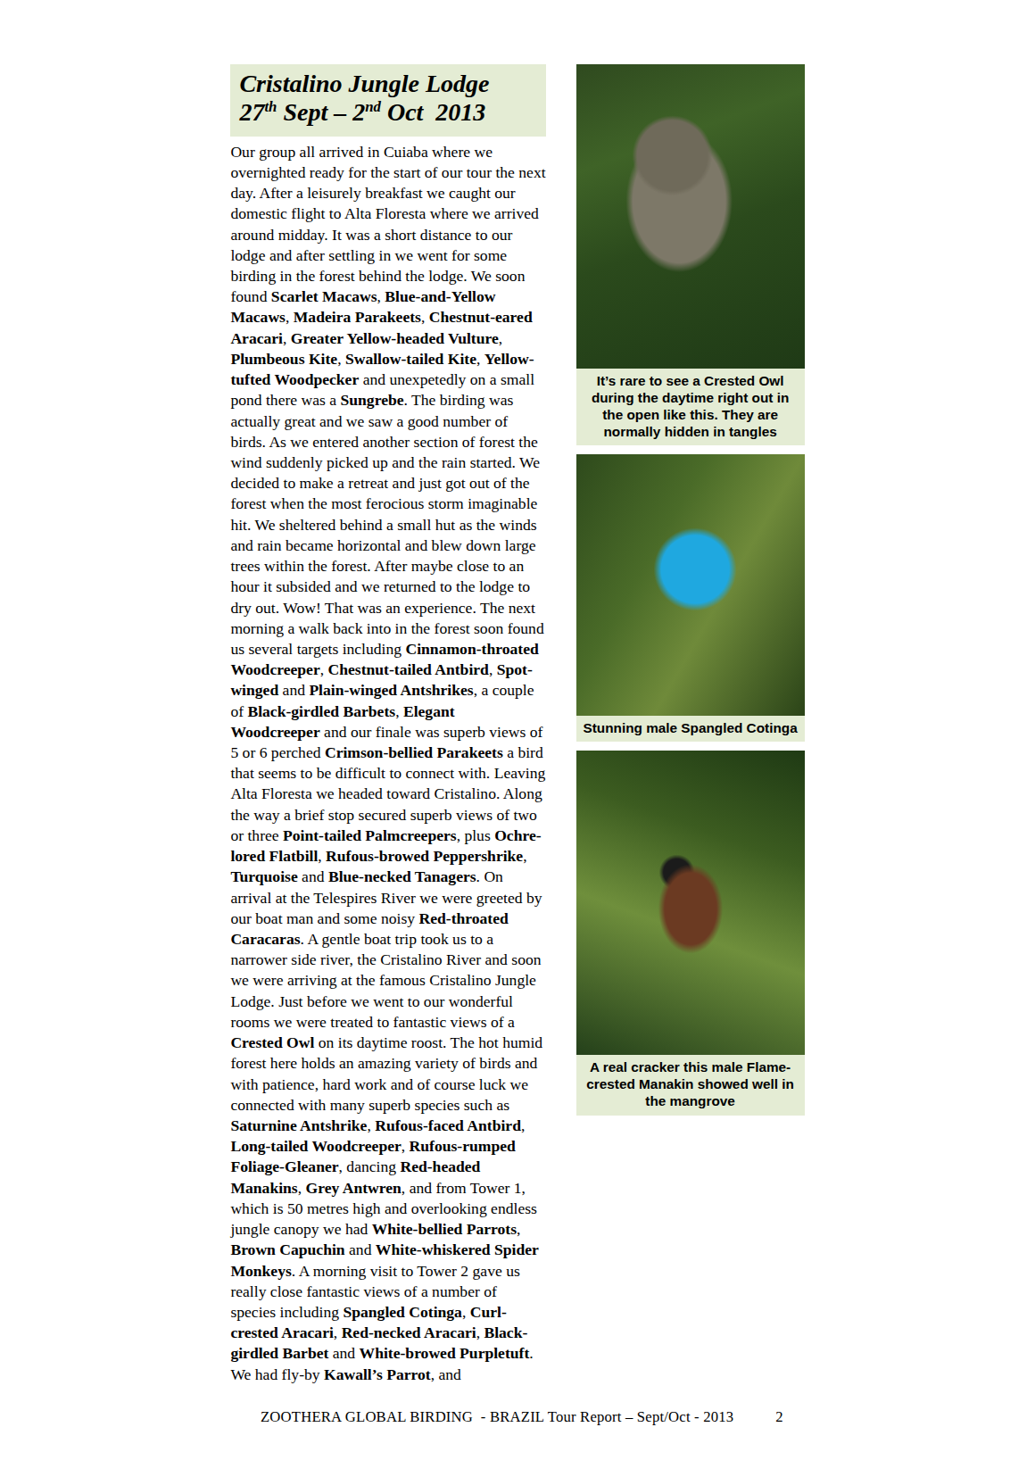Cristalino Jungle Lodge
27th Sept – 2nd Oct 2013
Our group all arrived in Cuiaba where we overnighted ready for the start of our tour the next day. After a leisurely breakfast we caught our domestic flight to Alta Floresta where we arrived around midday. It was a short distance to our lodge and after settling in we went for some birding in the forest behind the lodge. We soon found Scarlet Macaws, Blue-and-Yellow Macaws, Madeira Parakeets, Chestnut-eared Aracari, Greater Yellow-headed Vulture, Plumbeous Kite, Swallow-tailed Kite, Yellow-tufted Woodpecker and unexpetedly on a small pond there was a Sungrebe. The birding was actually great and we saw a good number of birds. As we entered another section of forest the wind suddenly picked up and the rain started. We decided to make a retreat and just got out of the forest when the most ferocious storm imaginable hit. We sheltered behind a small hut as the winds and rain became horizontal and blew down large trees within the forest. After maybe close to an hour it subsided and we returned to the lodge to dry out. Wow! That was an experience. The next morning a walk back into in the forest soon found us several targets including Cinnamon-throated Woodcreeper, Chestnut-tailed Antbird, Spot-winged and Plain-winged Antshrikes, a couple of Black-girdled Barbets, Elegant Woodcreeper and our finale was superb views of 5 or 6 perched Crimson-bellied Parakeets a bird that seems to be difficult to connect with. Leaving Alta Floresta we headed toward Cristalino. Along the way a brief stop secured superb views of two or three Point-tailed Palmcreepers, plus Ochre-lored Flatbill, Rufous-browed Peppershrike, Turquoise and Blue-necked Tanagers. On arrival at the Telespires River we were greeted by our boat man and some noisy Red-throated Caracaras. A gentle boat trip took us to a narrower side river, the Cristalino River and soon we were arriving at the famous Cristalino Jungle Lodge. Just before we went to our wonderful rooms we were treated to fantastic views of a Crested Owl on its daytime roost. The hot humid forest here holds an amazing variety of birds and with patience, hard work and of course luck we connected with many superb species such as Saturnine Antshrike, Rufous-faced Antbird, Long-tailed Woodcreeper, Rufous-rumped Foliage-Gleaner, dancing Red-headed Manakins, Grey Antwren, and from Tower 1, which is 50 metres high and overlooking endless jungle canopy we had White-bellied Parrots, Brown Capuchin and White-whiskered Spider Monkeys. A morning visit to Tower 2 gave us really close fantastic views of a number of species including Spangled Cotinga, Curl-crested Aracari, Red-necked Aracari, Black-girdled Barbet and White-browed Purpletuft. We had fly-by Kawall’s Parrot, and
It’s rare to see a Crested Owl during the daytime right out in the open like this. They are normally hidden in tangles
Stunning male Spangled Cotinga
A real cracker this male Flame-crested Manakin showed well in the mangrove
ZOOTHERA GLOBAL BIRDING - BRAZIL Tour Report – Sept/Oct - 2013 2